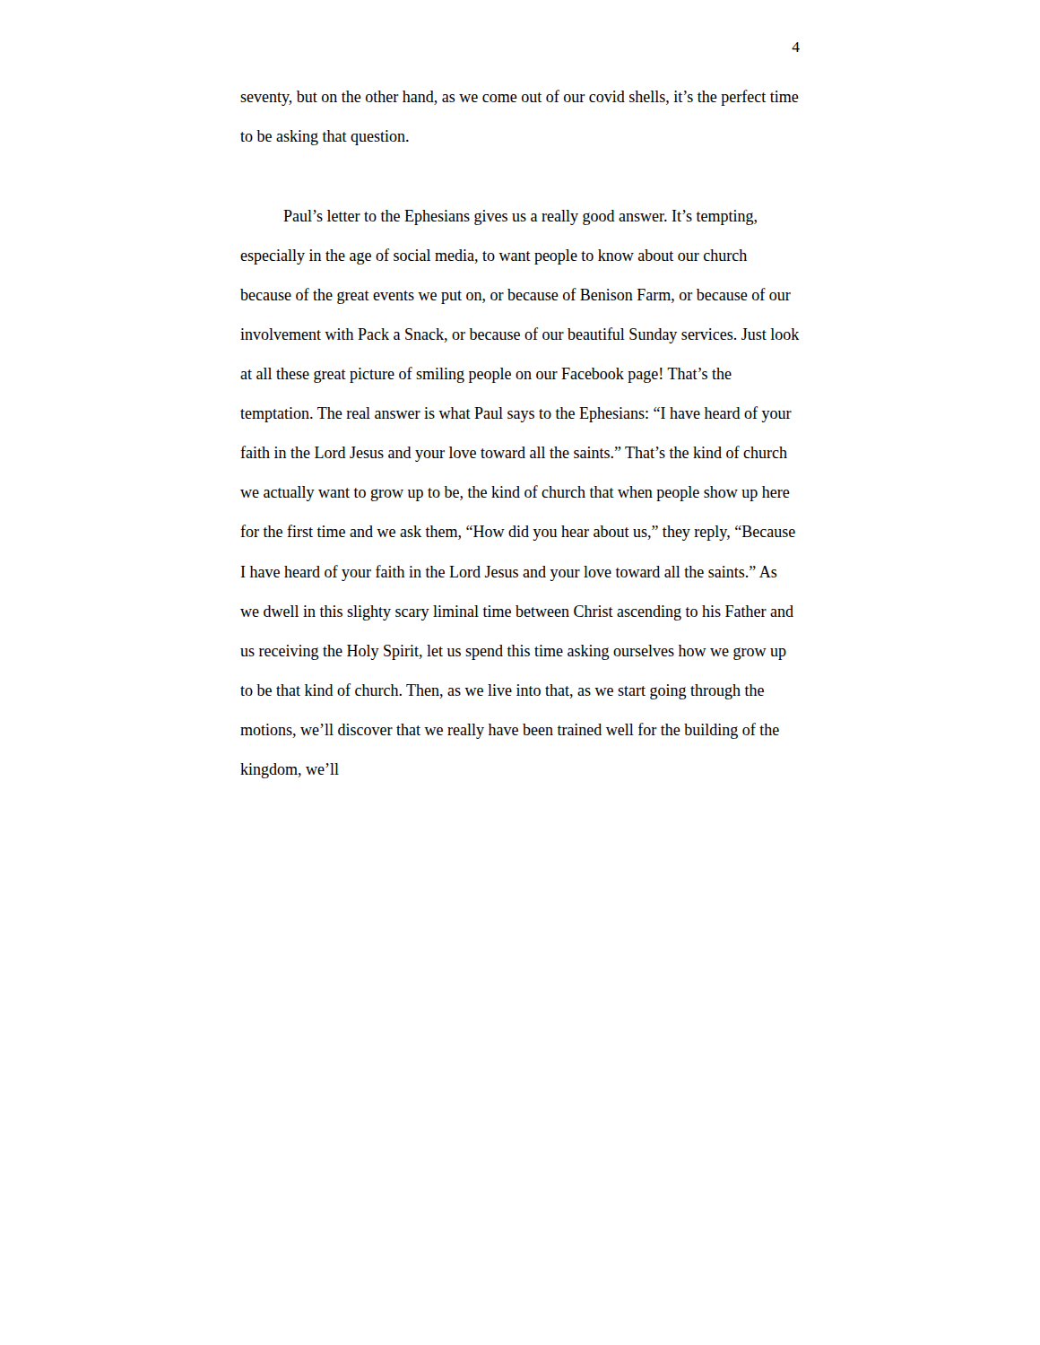4
seventy, but on the other hand, as we come out of our covid shells, it’s the perfect time to be asking that question.
Paul’s letter to the Ephesians gives us a really good answer. It’s tempting, especially in the age of social media, to want people to know about our church because of the great events we put on, or because of Benison Farm, or because of our involvement with Pack a Snack, or because of our beautiful Sunday services. Just look at all these great picture of smiling people on our Facebook page! That’s the temptation. The real answer is what Paul says to the Ephesians: “I have heard of your faith in the Lord Jesus and your love toward all the saints.” That’s the kind of church we actually want to grow up to be, the kind of church that when people show up here for the first time and we ask them, “How did you hear about us,” they reply, “Because I have heard of your faith in the Lord Jesus and your love toward all the saints.” As we dwell in this slighty scary liminal time between Christ ascending to his Father and us receiving the Holy Spirit, let us spend this time asking ourselves how we grow up to be that kind of church. Then, as we live into that, as we start going through the motions, we’ll discover that we really have been trained well for the building of the kingdom, we’ll